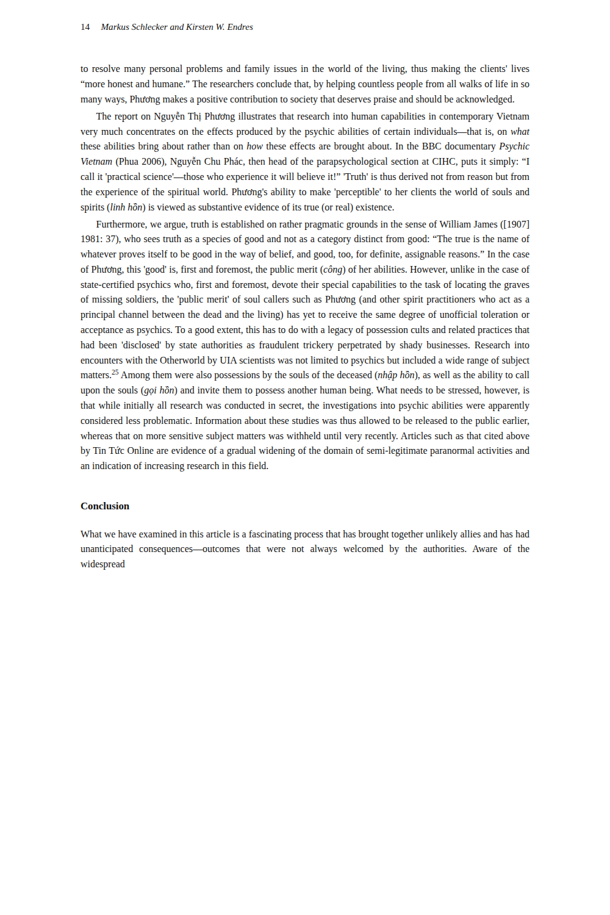14 Markus Schlecker and Kirsten W. Endres
to resolve many personal problems and family issues in the world of the living, thus making the clients' lives “more honest and humane.” The researchers conclude that, by helping countless people from all walks of life in so many ways, Phương makes a positive contribution to society that deserves praise and should be acknowledged.
The report on Nguyễn Thị Phương illustrates that research into human capabilities in contemporary Vietnam very much concentrates on the effects produced by the psychic abilities of certain individuals—that is, on what these abilities bring about rather than on how these effects are brought about. In the BBC documentary Psychic Vietnam (Phua 2006), Nguyễn Chu Phác, then head of the parapsychological section at CIHC, puts it simply: “I call it 'practical science'—those who experience it will believe it!” 'Truth' is thus derived not from reason but from the experience of the spiritual world. Phương's ability to make 'perceptible' to her clients the world of souls and spirits (linh hồn) is viewed as substantive evidence of its true (or real) existence.
Furthermore, we argue, truth is established on rather pragmatic grounds in the sense of William James ([1907] 1981: 37), who sees truth as a species of good and not as a category distinct from good: “The true is the name of whatever proves itself to be good in the way of belief, and good, too, for definite, assignable reasons.” In the case of Phương, this 'good' is, first and foremost, the public merit (công) of her abilities. However, unlike in the case of state-certified psychics who, first and foremost, devote their special capabilities to the task of locating the graves of missing soldiers, the 'public merit' of soul callers such as Phương (and other spirit practitioners who act as a principal channel between the dead and the living) has yet to receive the same degree of unofficial toleration or acceptance as psychics. To a good extent, this has to do with a legacy of possession cults and related practices that had been 'disclosed' by state authorities as fraudulent trickery perpetrated by shady businesses. Research into encounters with the Otherworld by UIA scientists was not limited to psychics but included a wide range of subject matters.25 Among them were also possessions by the souls of the deceased (nhập hồn), as well as the ability to call upon the souls (gọi hồn) and invite them to possess another human being. What needs to be stressed, however, is that while initially all research was conducted in secret, the investigations into psychic abilities were apparently considered less problematic. Information about these studies was thus allowed to be released to the public earlier, whereas that on more sensitive subject matters was withheld until very recently. Articles such as that cited above by Tin Tức Online are evidence of a gradual widening of the domain of semi-legitimate paranormal activities and an indication of increasing research in this field.
Conclusion
What we have examined in this article is a fascinating process that has brought together unlikely allies and has had unanticipated consequences—outcomes that were not always welcomed by the authorities. Aware of the widespread